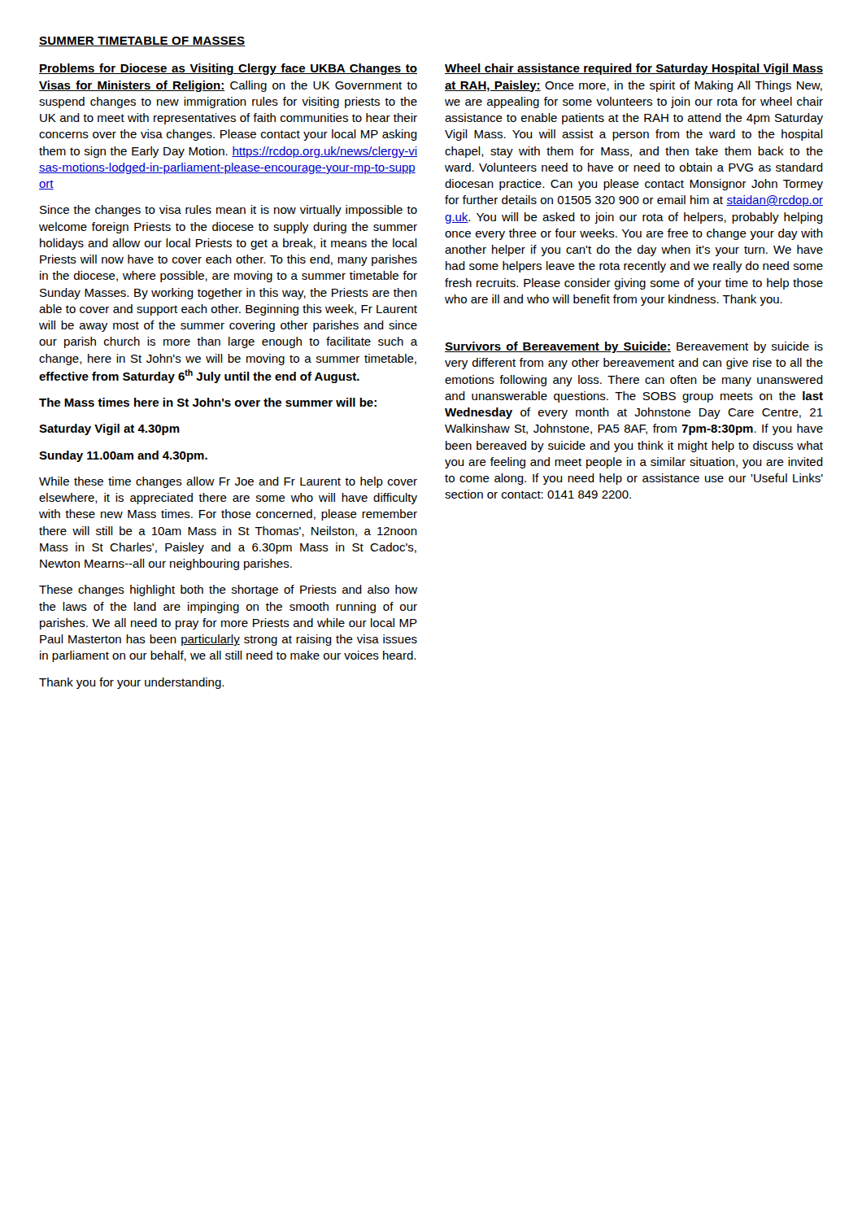SUMMER TIMETABLE OF MASSES
Problems for Diocese as Visiting Clergy face UKBA Changes to Visas for Ministers of Religion: Calling on the UK Government to suspend changes to new immigration rules for visiting priests to the UK and to meet with representatives of faith communities to hear their concerns over the visa changes. Please contact your local MP asking them to sign the Early Day Motion. https://rcdop.org.uk/news/clergy-visas-motions-lodged-in-parliament-please-encourage-your-mp-to-support
Since the changes to visa rules mean it is now virtually impossible to welcome foreign Priests to the diocese to supply during the summer holidays and allow our local Priests to get a break, it means the local Priests will now have to cover each other. To this end, many parishes in the diocese, where possible, are moving to a summer timetable for Sunday Masses. By working together in this way, the Priests are then able to cover and support each other. Beginning this week, Fr Laurent will be away most of the summer covering other parishes and since our parish church is more than large enough to facilitate such a change, here in St John's we will be moving to a summer timetable, effective from Saturday 6th July until the end of August.
The Mass times here in St John's over the summer will be:
Saturday Vigil at 4.30pm
Sunday 11.00am and 4.30pm.
While these time changes allow Fr Joe and Fr Laurent to help cover elsewhere, it is appreciated there are some who will have difficulty with these new Mass times. For those concerned, please remember there will still be a 10am Mass in St Thomas', Neilston, a 12noon Mass in St Charles', Paisley and a 6.30pm Mass in St Cadoc's, Newton Mearns--all our neighbouring parishes.
These changes highlight both the shortage of Priests and also how the laws of the land are impinging on the smooth running of our parishes. We all need to pray for more Priests and while our local MP Paul Masterton has been particularly strong at raising the visa issues in parliament on our behalf, we all still need to make our voices heard.
Thank you for your understanding.
Wheel chair assistance required for Saturday Hospital Vigil Mass at RAH, Paisley: Once more, in the spirit of Making All Things New, we are appealing for some volunteers to join our rota for wheel chair assistance to enable patients at the RAH to attend the 4pm Saturday Vigil Mass. You will assist a person from the ward to the hospital chapel, stay with them for Mass, and then take them back to the ward. Volunteers need to have or need to obtain a PVG as standard diocesan practice. Can you please contact Monsignor John Tormey for further details on 01505 320 900 or email him at staidan@rcdop.org.uk. You will be asked to join our rota of helpers, probably helping once every three or four weeks. You are free to change your day with another helper if you can't do the day when it's your turn. We have had some helpers leave the rota recently and we really do need some fresh recruits. Please consider giving some of your time to help those who are ill and who will benefit from your kindness. Thank you.
Survivors of Bereavement by Suicide: Bereavement by suicide is very different from any other bereavement and can give rise to all the emotions following any loss. There can often be many unanswered and unanswerable questions. The SOBS group meets on the last Wednesday of every month at Johnstone Day Care Centre, 21 Walkinshaw St, Johnstone, PA5 8AF, from 7pm-8:30pm. If you have been bereaved by suicide and you think it might help to discuss what you are feeling and meet people in a similar situation, you are invited to come along. If you need help or assistance use our 'Useful Links' section or contact: 0141 849 2200.